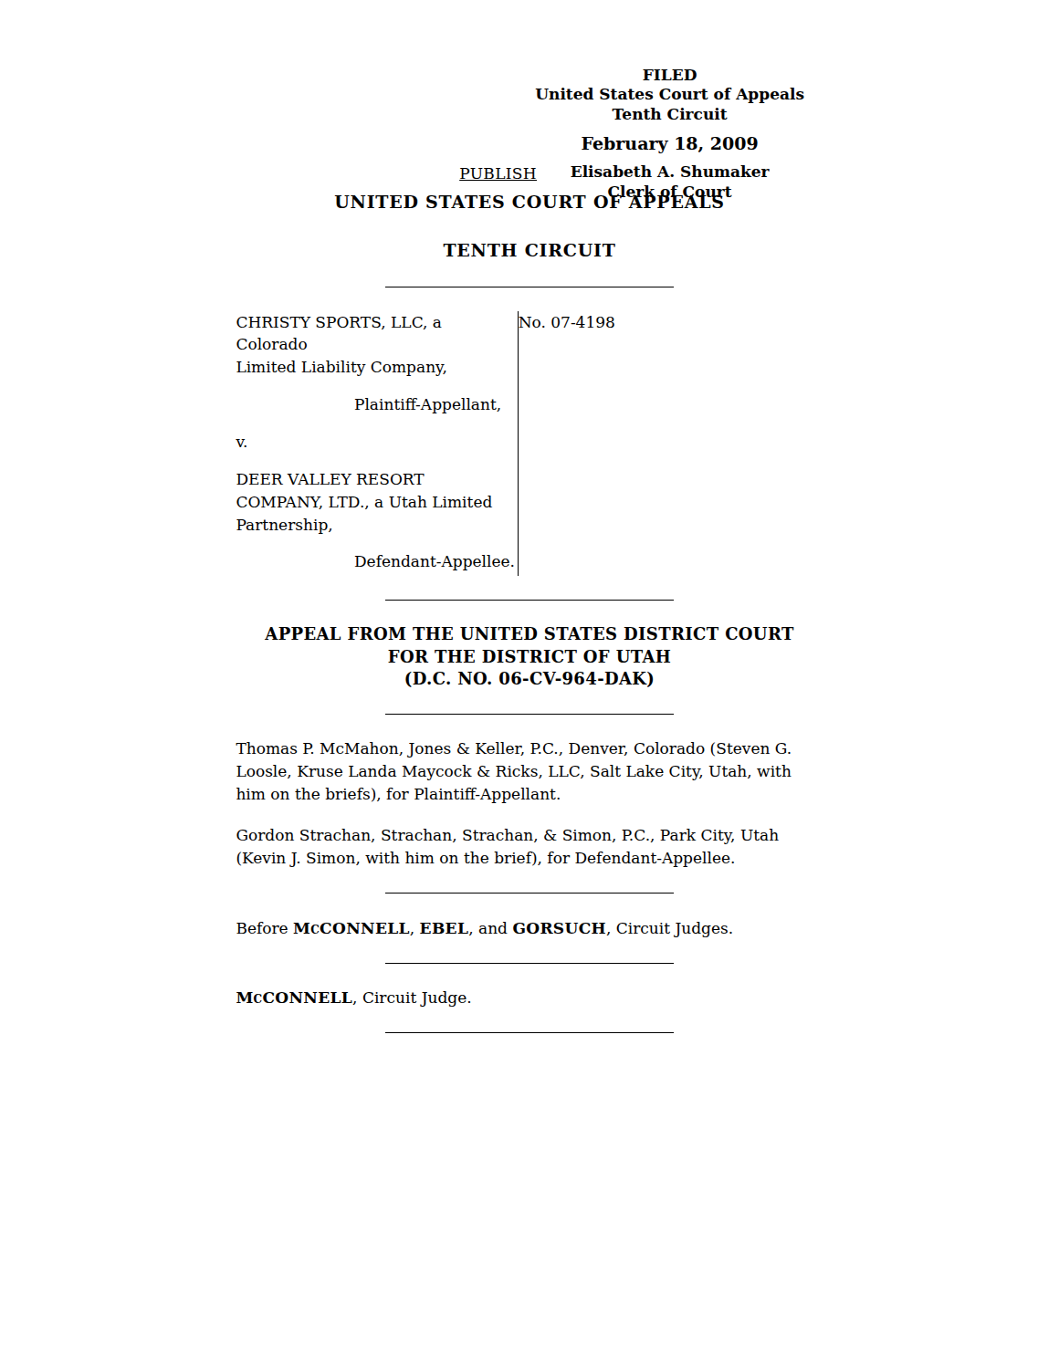FILED
United States Court of Appeals
Tenth Circuit
February 18, 2009
Elisabeth A. Shumaker
Clerk of Court
PUBLISH
UNITED STATES COURT OF APPEALS
TENTH CIRCUIT
| CHRISTY SPORTS, LLC, a Colorado Limited Liability Company, Plaintiff-Appellant, v. DEER VALLEY RESORT COMPANY, LTD., a Utah Limited Partnership, Defendant-Appellee. | No. 07-4198 |
APPEAL FROM THE UNITED STATES DISTRICT COURT
FOR THE DISTRICT OF UTAH
(D.C. NO. 06-CV-964-DAK)
Thomas P. McMahon, Jones & Keller, P.C., Denver, Colorado (Steven G. Loosle, Kruse Landa Maycock & Ricks, LLC, Salt Lake City, Utah, with him on the briefs), for Plaintiff-Appellant.
Gordon Strachan, Strachan, Strachan, & Simon, P.C., Park City, Utah (Kevin J. Simon, with him on the brief), for Defendant-Appellee.
Before McCONNELL, EBEL, and GORSUCH, Circuit Judges.
McCONNELL, Circuit Judge.